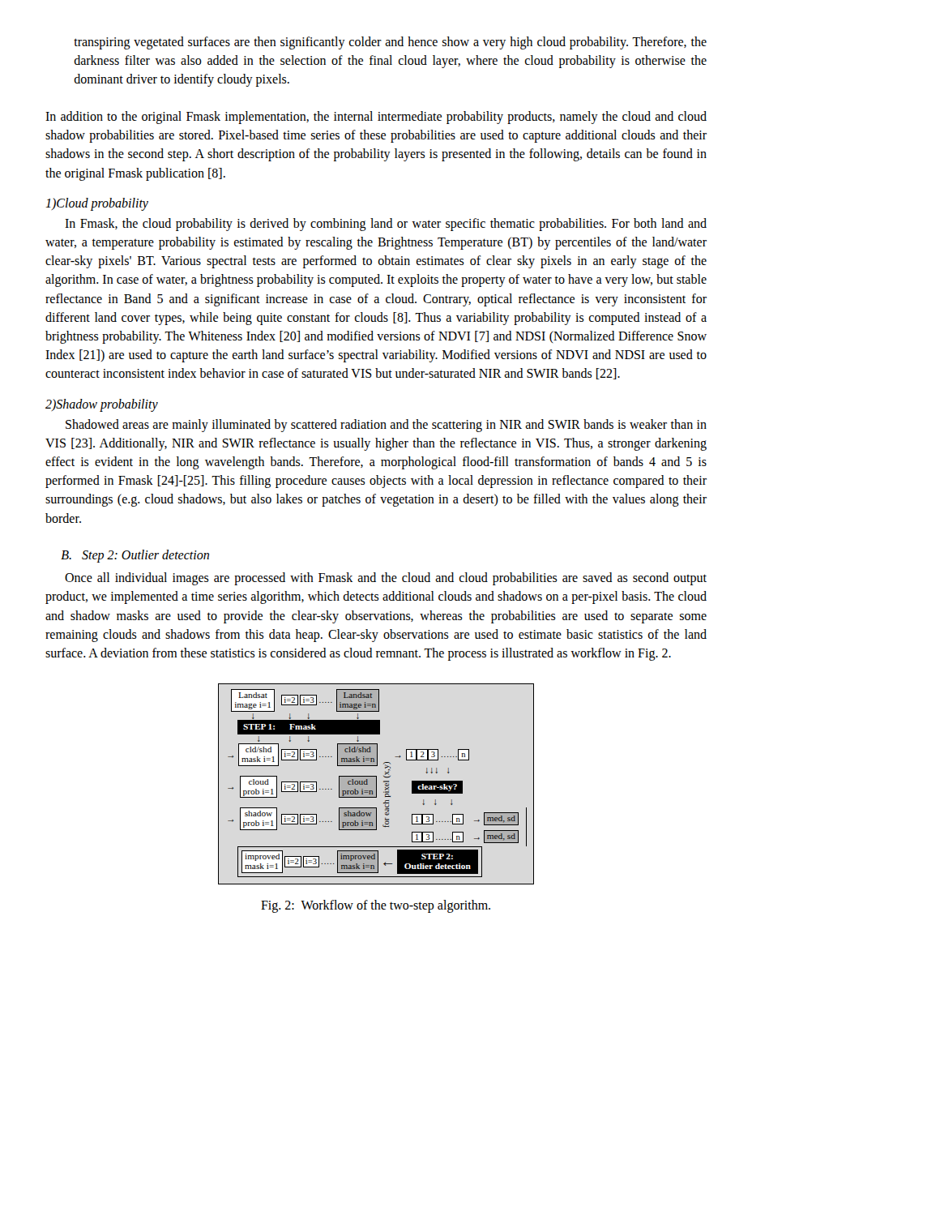transpiring vegetated surfaces are then significantly colder and hence show a very high cloud probability. Therefore, the darkness filter was also added in the selection of the final cloud layer, where the cloud probability is otherwise the dominant driver to identify cloudy pixels.
In addition to the original Fmask implementation, the internal intermediate probability products, namely the cloud and cloud shadow probabilities are stored. Pixel-based time series of these probabilities are used to capture additional clouds and their shadows in the second step. A short description of the probability layers is presented in the following, details can be found in the original Fmask publication [8].
1)Cloud probability
In Fmask, the cloud probability is derived by combining land or water specific thematic probabilities. For both land and water, a temperature probability is estimated by rescaling the Brightness Temperature (BT) by percentiles of the land/water clear-sky pixels' BT. Various spectral tests are performed to obtain estimates of clear sky pixels in an early stage of the algorithm. In case of water, a brightness probability is computed. It exploits the property of water to have a very low, but stable reflectance in Band 5 and a significant increase in case of a cloud. Contrary, optical reflectance is very inconsistent for different land cover types, while being quite constant for clouds [8]. Thus a variability probability is computed instead of a brightness probability. The Whiteness Index [20] and modified versions of NDVI [7] and NDSI (Normalized Difference Snow Index [21]) are used to capture the earth land surface’s spectral variability. Modified versions of NDVI and NDSI are used to counteract inconsistent index behavior in case of saturated VIS but under-saturated NIR and SWIR bands [22].
2)Shadow probability
Shadowed areas are mainly illuminated by scattered radiation and the scattering in NIR and SWIR bands is weaker than in VIS [23]. Additionally, NIR and SWIR reflectance is usually higher than the reflectance in VIS. Thus, a stronger darkening effect is evident in the long wavelength bands. Therefore, a morphological flood-fill transformation of bands 4 and 5 is performed in Fmask [24]-[25]. This filling procedure causes objects with a local depression in reflectance compared to their surroundings (e.g. cloud shadows, but also lakes or patches of vegetation in a desert) to be filled with the values along their border.
B. Step 2: Outlier detection
Once all individual images are processed with Fmask and the cloud and cloud probabilities are saved as second output product, we implemented a time series algorithm, which detects additional clouds and shadows on a per-pixel basis. The cloud and shadow masks are used to provide the clear-sky observations, whereas the probabilities are used to separate some remaining clouds and shadows from this data heap. Clear-sky observations are used to estimate basic statistics of the land surface. A deviation from these statistics is considered as cloud remnant. The process is illustrated as workflow in Fig. 2.
| Landsat image i=1 | i=2 | i=3 | ..... | Landsat image i=n | |
| ↓ | ↓ | ↓ | | ↓ | |
| | STEP 1: Fmask | |
| | ↓ | ↓ | ↓ | | ↓ | |
| → | cld/shd mask i=1 | i=2 | i=3 | ..... | cld/shd mask i=n | for each pixel (x,y) | → | 1 2 3 ...... n | |
| | | ↓↓↓ ↓ | |
| → | cloud prob i=1 | i=2 | i=3 | ..... | cloud prob i=n | | clear-sky? | |
| | | ↓ ↓ ↓ | |
| → | shadow prob i=1 | i=2 | i=3 | ..... | shadow prob i=n | | 1 3 ...... n | → | med, sd | |
| | | 1 3 ...... n | → | med, sd |
| | / improved mask i=1 / i=2 / i=3 / ..... / improved mask i=n / ← / STEP 2: Outlier detection / |
Fig. 2: Workflow of the two-step algorithm.